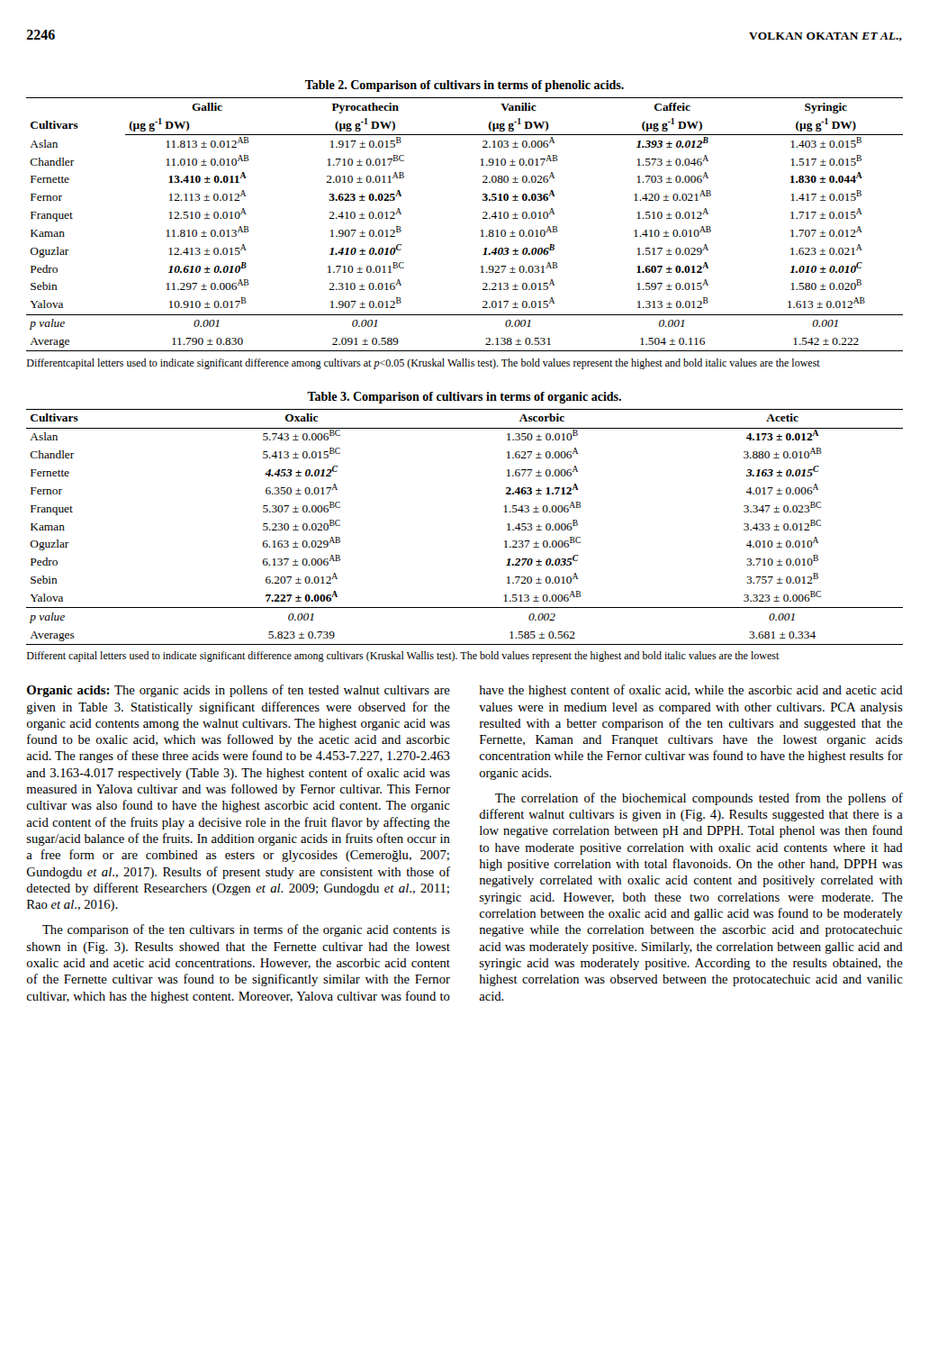2246 VOLKAN OKATAN ET AL.,
Table 2. Comparison of cultivars in terms of phenolic acids.
| Cultivars | Gallic | Pyrocathecin | Vanilic | Caffeic | Syringic |
| --- | --- | --- | --- | --- | --- |
| (µg g -1 DW) | (µg g -1 DW) | (µg g -1 DW) | (µg g -1 DW) | (µg g -1 DW) |
| Aslan | 11.813 ± 0.012 AB | 1.917 ± 0.015 B | 2.103 ± 0.006 A | 1.393 ± 0.012 B | 1.403 ± 0.015 B |
| Chandler | 11.010 ± 0.010 AB | 1.710 ± 0.017 BC | 1.910 ± 0.017 AB | 1.573 ± 0.046 A | 1.517 ± 0.015 B |
| Fernette | 13.410 ± 0.011 A | 2.010 ± 0.011 AB | 2.080 ± 0.026 A | 1.703 ± 0.006 A | 1.830 ± 0.044 A |
| Fernor | 12.113 ± 0.012 A | 3.623 ± 0.025 A | 3.510 ± 0.036 A | 1.420 ± 0.021 AB | 1.417 ± 0.015 B |
| Franquet | 12.510 ± 0.010 A | 2.410 ± 0.012 A | 2.410 ± 0.010 A | 1.510 ± 0.012 A | 1.717 ± 0.015 A |
| Kaman | 11.810 ± 0.013 AB | 1.907 ± 0.012 B | 1.810 ± 0.010 AB | 1.410 ± 0.010 AB | 1.707 ± 0.012 A |
| Oguzlar | 12.413 ± 0.015 A | 1.410 ± 0.010 C | 1.403 ± 0.006 B | 1.517 ± 0.029 A | 1.623 ± 0.021 A |
| Pedro | 10.610 ± 0.010 B | 1.710 ± 0.011 BC | 1.927 ± 0.031 AB | 1.607 ± 0.012 A | 1.010 ± 0.010 C |
| Sebin | 11.297 ± 0.006 AB | 2.310 ± 0.016 A | 2.213 ± 0.015 A | 1.597 ± 0.015 A | 1.580 ± 0.020 B |
| Yalova | 10.910 ± 0.017 B | 1.907 ± 0.012 B | 2.017 ± 0.015 A | 1.313 ± 0.012 B | 1.613 ± 0.012 AB |
| p value | 0.001 | 0.001 | 0.001 | 0.001 | 0.001 |
| Average | 11.790 ± 0.830 | 2.091 ± 0.589 | 2.138 ± 0.531 | 1.504 ± 0.116 | 1.542 ± 0.222 |
Differentcapital letters used to indicate significant difference among cultivars at p<0.05 (Kruskal Wallis test). The bold values represent the highest and bold italic values are the lowest
Table 3. Comparison of cultivars in terms of organic acids.
| Cultivars | Oxalic | Ascorbic | Acetic |
| --- | --- | --- | --- |
| Aslan | 5.743 ± 0.006 BC | 1.350 ± 0.010 B | 4.173 ± 0.012 A |
| Chandler | 5.413 ± 0.015 BC | 1.627 ± 0.006 A | 3.880 ± 0.010 AB |
| Fernette | 4.453 ± 0.012 C | 1.677 ± 0.006 A | 3.163 ± 0.015 C |
| Fernor | 6.350 ± 0.017 A | 2.463 ± 1.712 A | 4.017 ± 0.006 A |
| Franquet | 5.307 ± 0.006 BC | 1.543 ± 0.006 AB | 3.347 ± 0.023 BC |
| Kaman | 5.230 ± 0.020 BC | 1.453 ± 0.006 B | 3.433 ± 0.012 BC |
| Oguzlar | 6.163 ± 0.029 AB | 1.237 ± 0.006 BC | 4.010 ± 0.010 A |
| Pedro | 6.137 ± 0.006 AB | 1.270 ± 0.035 C | 3.710 ± 0.010 B |
| Sebin | 6.207 ± 0.012 A | 1.720 ± 0.010 A | 3.757 ± 0.012 B |
| Yalova | 7.227 ± 0.006 A | 1.513 ± 0.006 AB | 3.323 ± 0.006 BC |
| p value | 0.001 | 0.002 | 0.001 |
| Averages | 5.823 ± 0.739 | 1.585 ± 0.562 | 3.681 ± 0.334 |
Different capital letters used to indicate significant difference among cultivars (Kruskal Wallis test). The bold values represent the highest and bold italic values are the lowest
Organic acids: The organic acids in pollens of ten tested walnut cultivars are given in Table 3. Statistically significant differences were observed for the organic acid contents among the walnut cultivars. The highest organic acid was found to be oxalic acid, which was followed by the acetic acid and ascorbic acid. The ranges of these three acids were found to be 4.453-7.227, 1.270-2.463 and 3.163-4.017 respectively (Table 3). The highest content of oxalic acid was measured in Yalova cultivar and was followed by Fernor cultivar. This Fernor cultivar was also found to have the highest ascorbic acid content. The organic acid content of the fruits play a decisive role in the fruit flavor by affecting the sugar/acid balance of the fruits. In addition organic acids in fruits often occur in a free form or are combined as esters or glycosides (Cemeroğlu, 2007; Gundogdu et al., 2017). Results of present study are consistent with those of detected by different Researchers (Ozgen et al. 2009; Gundogdu et al., 2011; Rao et al., 2016).
The comparison of the ten cultivars in terms of the organic acid contents is shown in (Fig. 3). Results showed that the Fernette cultivar had the lowest oxalic acid and acetic acid concentrations. However, the ascorbic acid content of the Fernette cultivar was found to be significantly similar with the Fernor cultivar, which has the highest content. Moreover, Yalova cultivar was found to have the highest content of oxalic acid, while the ascorbic acid and acetic acid values were in medium level as compared with other cultivars. PCA analysis resulted with a better comparison of the ten cultivars and suggested that the Fernette, Kaman and Franquet cultivars have the lowest organic acids concentration while the Fernor cultivar was found to have the highest results for organic acids.
The correlation of the biochemical compounds tested from the pollens of different walnut cultivars is given in (Fig. 4). Results suggested that there is a low negative correlation between pH and DPPH. Total phenol was then found to have moderate positive correlation with oxalic acid contents where it had high positive correlation with total flavonoids. On the other hand, DPPH was negatively correlated with oxalic acid content and positively correlated with syringic acid. However, both these two correlations were moderate. The correlation between the oxalic acid and gallic acid was found to be moderately negative while the correlation between the ascorbic acid and protocatechuic acid was moderately positive. Similarly, the correlation between gallic acid and syringic acid was moderately positive. According to the results obtained, the highest correlation was observed between the protocatechuic acid and vanilic acid.